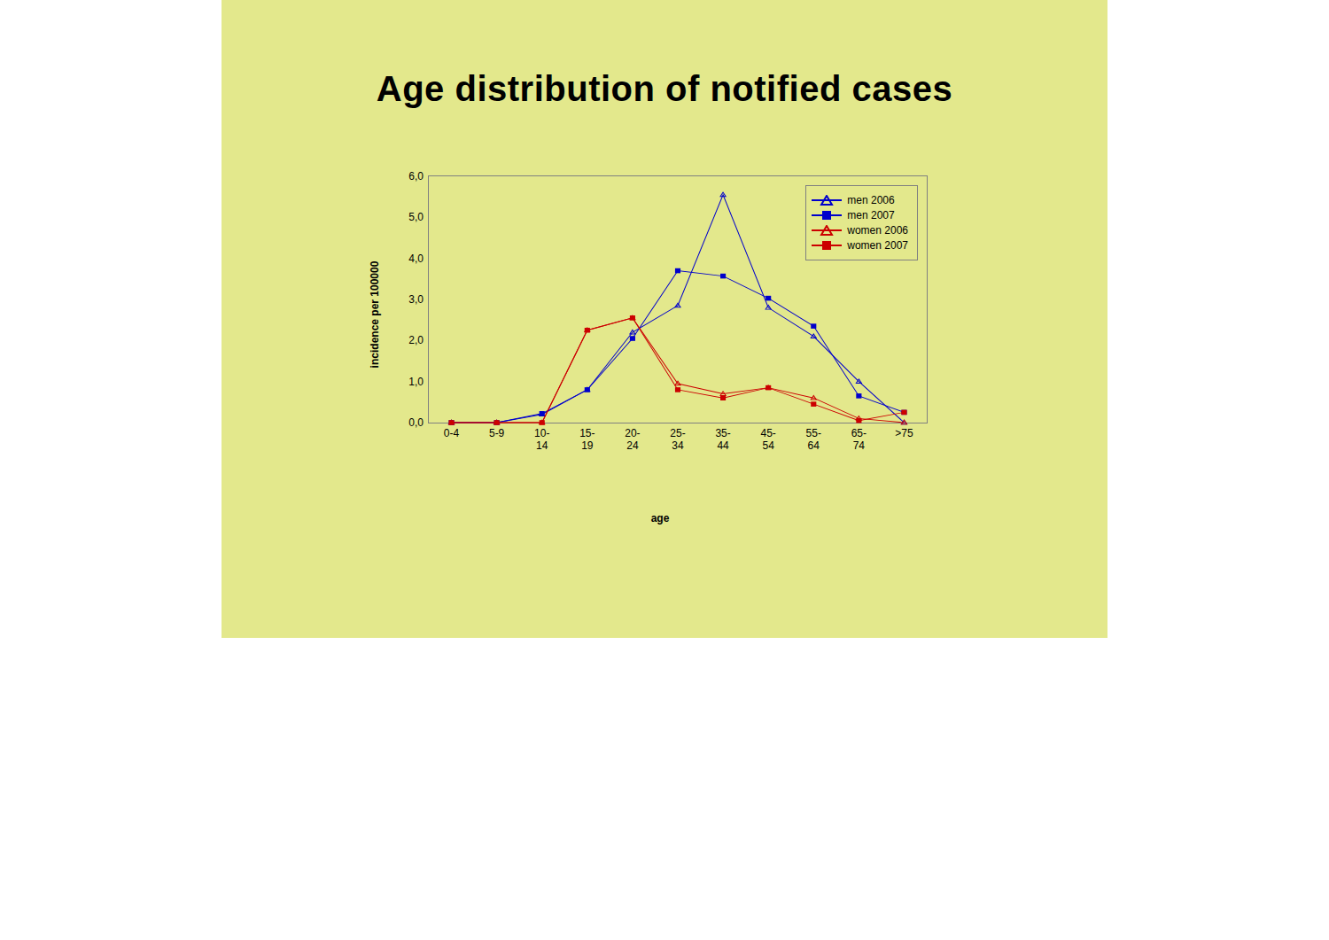Age distribution of notified cases
incidence per 100000
age
0,0 1,0 2,0 3,0 4,0 5,0 6,0 0-4 5-9 10-
14 15-
19 20-
24 25-
34 35-
44 45-
54 55-
64 65-
74 >75
men 2006
men 2007
women 2006
women 2007